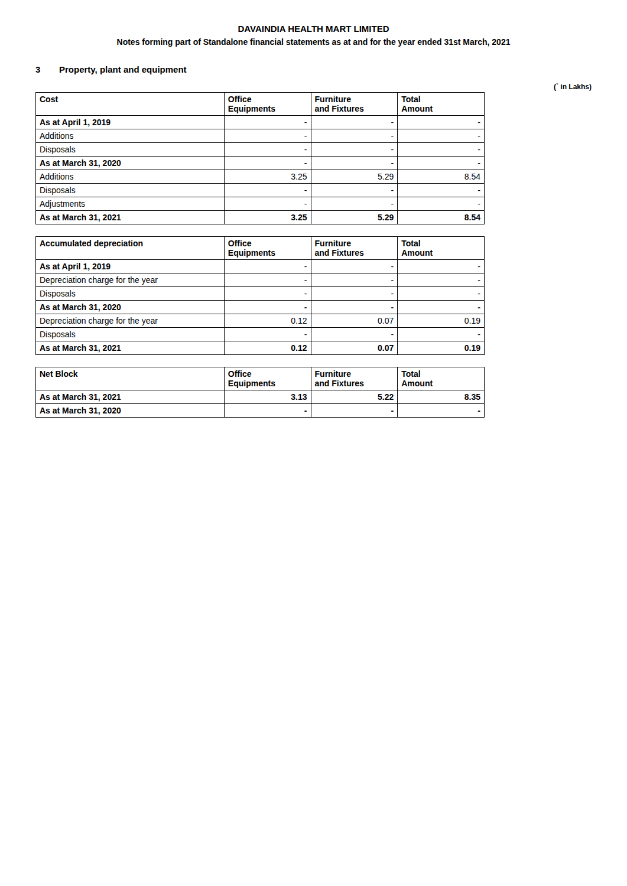DAVAINDIA HEALTH MART LIMITED
Notes forming part of Standalone financial statements as at and for the year ended 31st March, 2021
3 Property, plant and equipment
(` in Lakhs)
| Cost | Office Equipments | Furniture and Fixtures | Total Amount |
| --- | --- | --- | --- |
| As at April 1, 2019 | - | - | - |
| Additions | - | - | - |
| Disposals | - | - | - |
| As at March 31, 2020 | - | - | - |
| Additions | 3.25 | 5.29 | 8.54 |
| Disposals | - | - | - |
| Adjustments | - | - | - |
| As at March 31, 2021 | 3.25 | 5.29 | 8.54 |
| Accumulated depreciation | Office Equipments | Furniture and Fixtures | Total Amount |
| --- | --- | --- | --- |
| As at April 1, 2019 | - | - | - |
| Depreciation charge for the year | - | - | - |
| Disposals | - | - | - |
| As at March 31, 2020 | - | - | - |
| Depreciation charge for the year | 0.12 | 0.07 | 0.19 |
| Disposals | - | - | - |
| As at March 31, 2021 | 0.12 | 0.07 | 0.19 |
| Net Block | Office Equipments | Furniture and Fixtures | Total Amount |
| --- | --- | --- | --- |
| As at March 31, 2021 | 3.13 | 5.22 | 8.35 |
| As at March 31, 2020 | - | - | - |